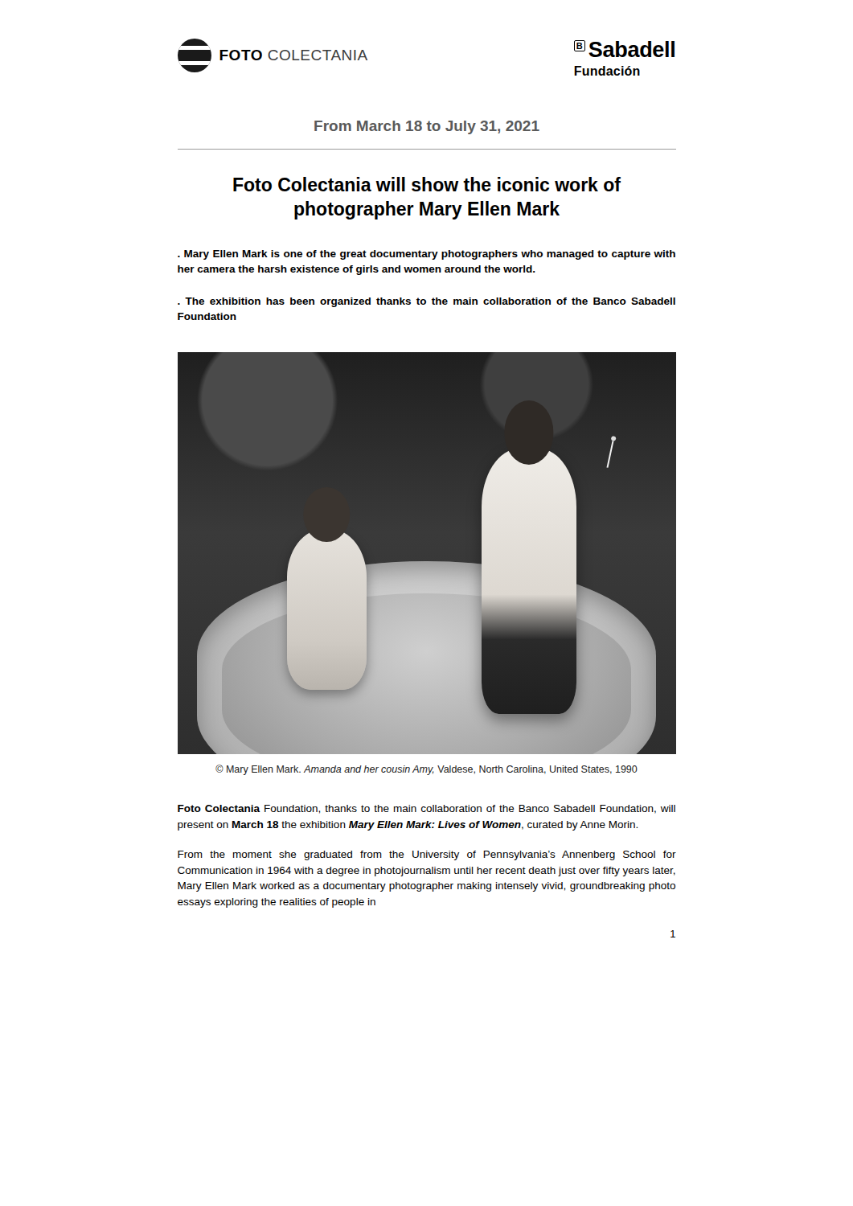FOTO COLECTANIA
BSabadell
Fundación
From March 18 to July 31, 2021
Foto Colectania will show the iconic work of
photographer Mary Ellen Mark
. Mary Ellen Mark is one of the great documentary photographers who managed to capture with her camera the harsh existence of girls and women around the world.
. The exhibition has been organized thanks to the main collaboration of the Banco Sabadell Foundation
© Mary Ellen Mark. Amanda and her cousin Amy, Valdese, North Carolina, United States, 1990
Foto Colectania Foundation, thanks to the main collaboration of the Banco Sabadell Foundation, will present on March 18 the exhibition Mary Ellen Mark: Lives of Women, curated by Anne Morin.
From the moment she graduated from the University of Pennsylvania’s Annenberg School for Communication in 1964 with a degree in photojournalism until her recent death just over fifty years later, Mary Ellen Mark worked as a documentary photographer making intensely vivid, groundbreaking photo essays exploring the realities of people in
1